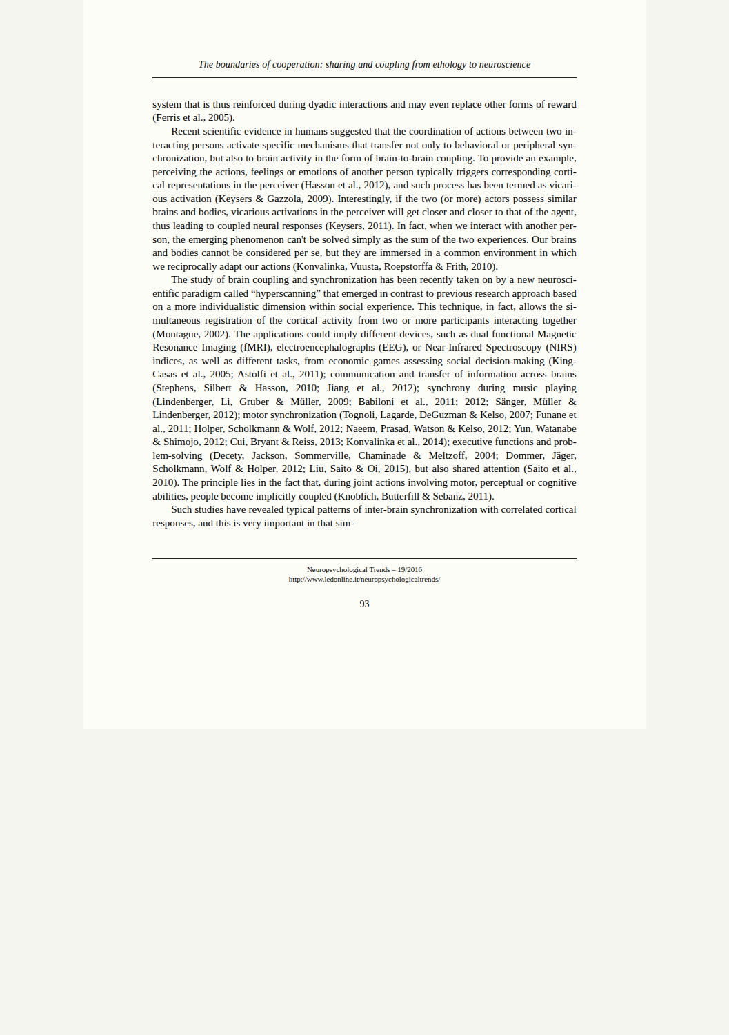The boundaries of cooperation: sharing and coupling from ethology to neuroscience
system that is thus reinforced during dyadic interactions and may even replace other forms of reward (Ferris et al., 2005).
Recent scientific evidence in humans suggested that the coordination of actions between two interacting persons activate specific mechanisms that transfer not only to behavioral or peripheral synchronization, but also to brain activity in the form of brain-to-brain coupling. To provide an example, perceiving the actions, feelings or emotions of another person typically triggers corresponding cortical representations in the perceiver (Hasson et al., 2012), and such process has been termed as vicarious activation (Keysers & Gazzola, 2009). Interestingly, if the two (or more) actors possess similar brains and bodies, vicarious activations in the perceiver will get closer and closer to that of the agent, thus leading to coupled neural responses (Keysers, 2011). In fact, when we interact with another person, the emerging phenomenon can't be solved simply as the sum of the two experiences. Our brains and bodies cannot be considered per se, but they are immersed in a common environment in which we reciprocally adapt our actions (Konvalinka, Vuusta, Roepstorffa & Frith, 2010).
The study of brain coupling and synchronization has been recently taken on by a new neuroscientific paradigm called “hyperscanning” that emerged in contrast to previous research approach based on a more individualistic dimension within social experience. This technique, in fact, allows the simultaneous registration of the cortical activity from two or more participants interacting together (Montague, 2002). The applications could imply different devices, such as dual functional Magnetic Resonance Imaging (fMRI), electroencephalographs (EEG), or Near-Infrared Spectroscopy (NIRS) indices, as well as different tasks, from economic games assessing social decision-making (King-Casas et al., 2005; Astolfi et al., 2011); communication and transfer of information across brains (Stephens, Silbert & Hasson, 2010; Jiang et al., 2012); synchrony during music playing (Lindenberger, Li, Gruber & Müller, 2009; Babiloni et al., 2011; 2012; Sänger, Müller & Lindenberger, 2012); motor synchronization (Tognoli, Lagarde, DeGuzman & Kelso, 2007; Funane et al., 2011; Holper, Scholkmann & Wolf, 2012; Naeem, Prasad, Watson & Kelso, 2012; Yun, Watanabe & Shimojo, 2012; Cui, Bryant & Reiss, 2013; Konvalinka et al., 2014); executive functions and problem-solving (Decety, Jackson, Sommerville, Chaminade & Meltzoff, 2004; Dommer, Jäger, Scholkmann, Wolf & Holper, 2012; Liu, Saito & Oi, 2015), but also shared attention (Saito et al., 2010). The principle lies in the fact that, during joint actions involving motor, perceptual or cognitive abilities, people become implicitly coupled (Knoblich, Butterfill & Sebanz, 2011).
Such studies have revealed typical patterns of inter-brain synchronization with correlated cortical responses, and this is very important in that sim-
Neuropsychological Trends – 19/2016 http://www.ledonline.it/neuropsychologicaltrends/
93